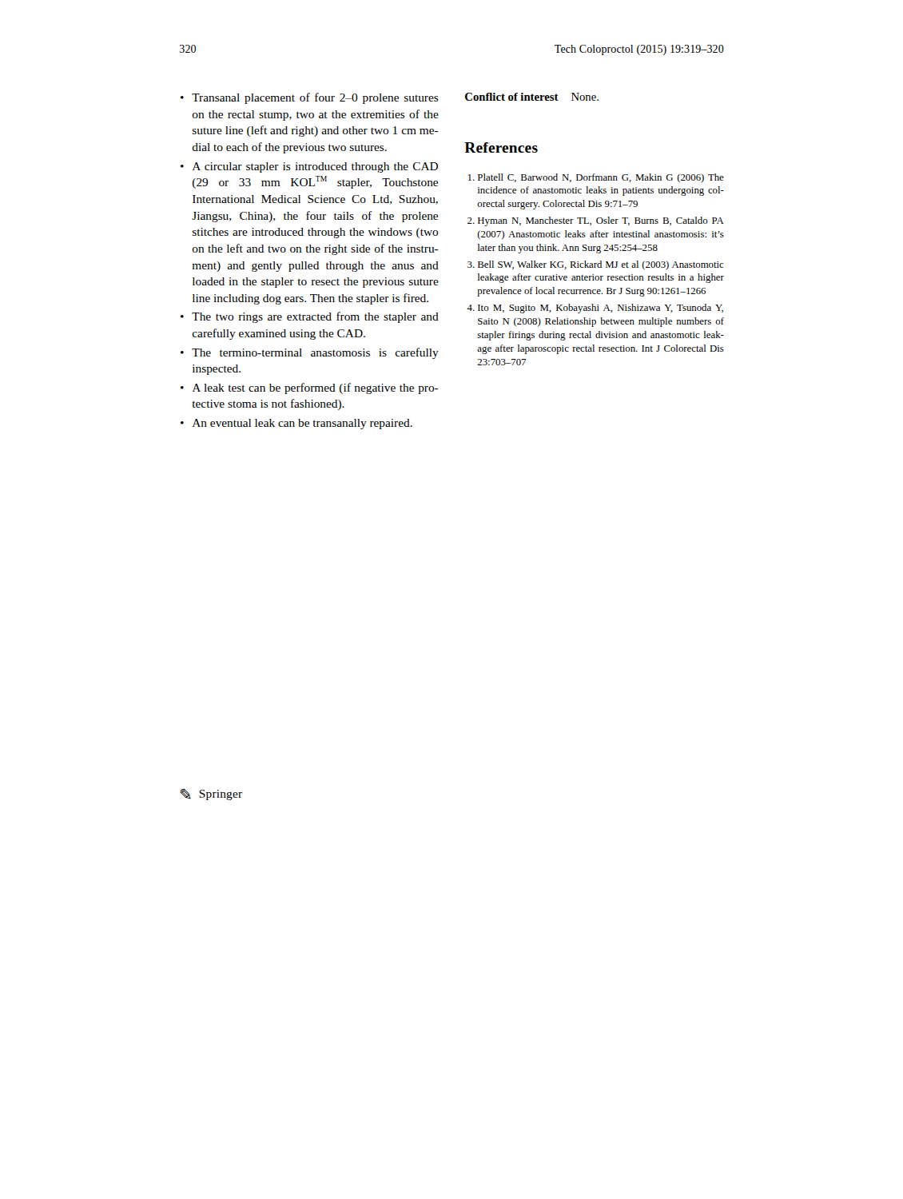320 Tech Coloproctol (2015) 19:319–320
Transanal placement of four 2–0 prolene sutures on the rectal stump, two at the extremities of the suture line (left and right) and other two 1 cm medial to each of the previous two sutures.
A circular stapler is introduced through the CAD (29 or 33 mm KOLTM stapler, Touchstone International Medical Science Co Ltd, Suzhou, Jiangsu, China), the four tails of the prolene stitches are introduced through the windows (two on the left and two on the right side of the instrument) and gently pulled through the anus and loaded in the stapler to resect the previous suture line including dog ears. Then the stapler is fired.
The two rings are extracted from the stapler and carefully examined using the CAD.
The termino-terminal anastomosis is carefully inspected.
A leak test can be performed (if negative the protective stoma is not fashioned).
An eventual leak can be transanally repaired.
Conflict of interest None.
References
Platell C, Barwood N, Dorfmann G, Makin G (2006) The incidence of anastomotic leaks in patients undergoing colorectal surgery. Colorectal Dis 9:71–79
Hyman N, Manchester TL, Osler T, Burns B, Cataldo PA (2007) Anastomotic leaks after intestinal anastomosis: it’s later than you think. Ann Surg 245:254–258
Bell SW, Walker KG, Rickard MJ et al (2003) Anastomotic leakage after curative anterior resection results in a higher prevalence of local recurrence. Br J Surg 90:1261–1266
Ito M, Sugito M, Kobayashi A, Nishizawa Y, Tsunoda Y, Saito N (2008) Relationship between multiple numbers of stapler firings during rectal division and anastomotic leakage after laparoscopic rectal resection. Int J Colorectal Dis 23:703–707
✎ Springer